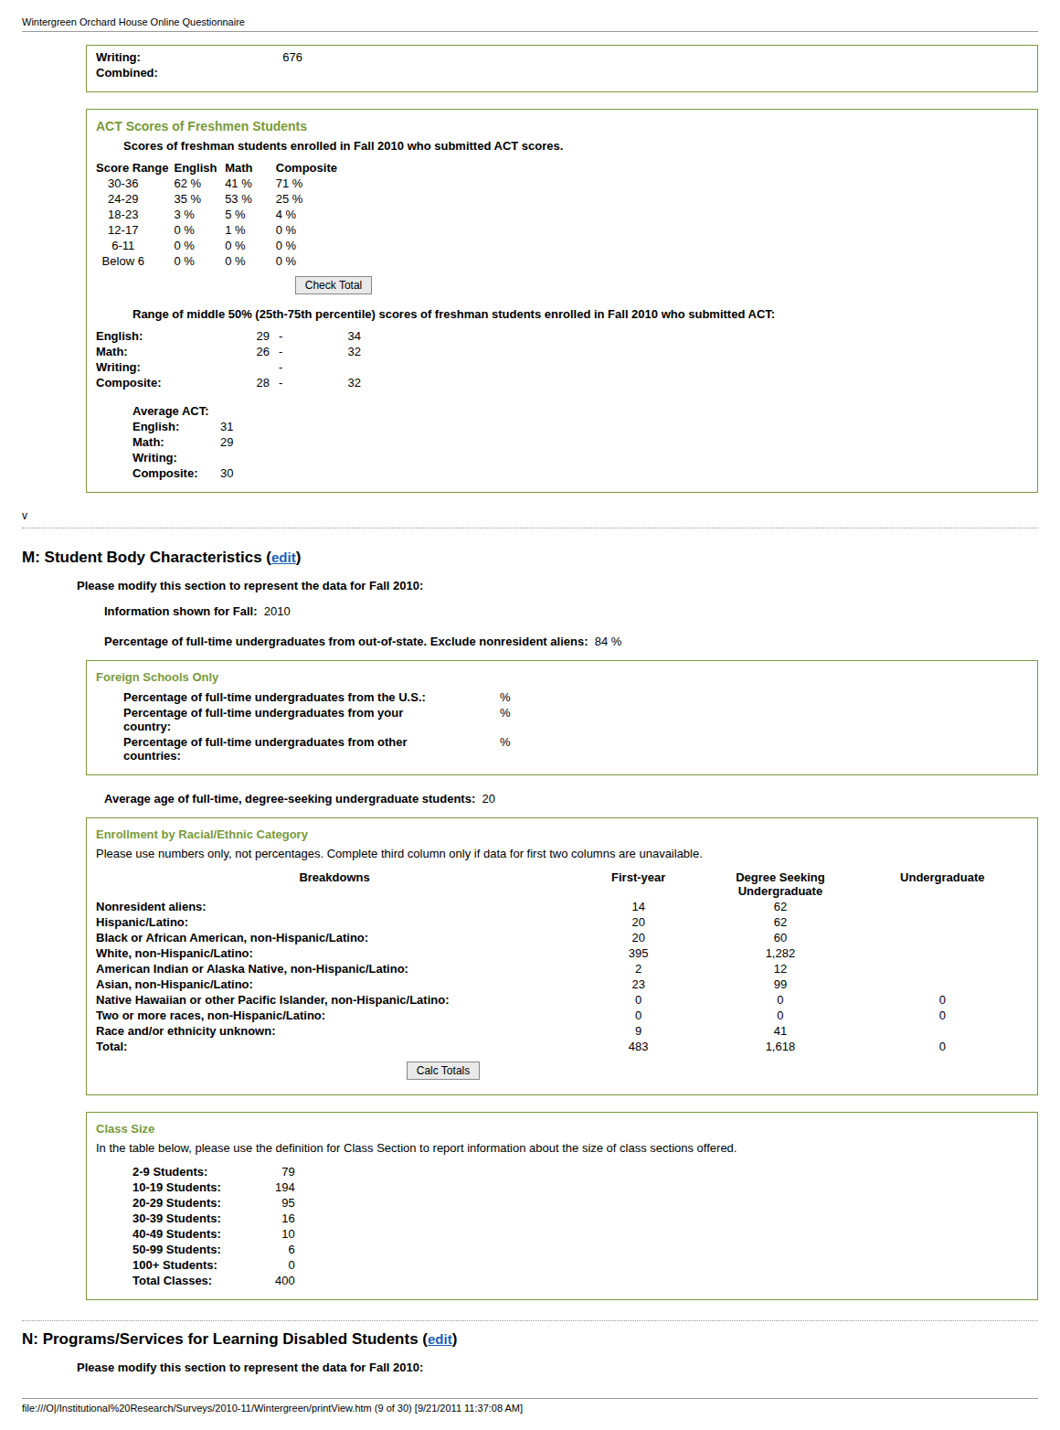Wintergreen Orchard House Online Questionnaire
| Writing: | 676 |
| Combined: | |
ACT Scores of Freshmen Students
Scores of freshman students enrolled in Fall 2010 who submitted ACT scores.
| Score Range | English | Math | Composite |
| --- | --- | --- | --- |
| 30-36 | 62 % | 41 % | 71 % |
| 24-29 | 35 % | 53 % | 25 % |
| 18-23 | 3 % | 5 % | 4 % |
| 12-17 | 0 % | 1 % | 0 % |
| 6-11 | 0 % | 0 % | 0 % |
| Below 6 | 0 % | 0 % | 0 % |
Check Total
Range of middle 50% (25th-75th percentile) scores of freshman students enrolled in Fall 2010 who submitted ACT:
| English: | 29 | - | 34 |
| Math: | 26 | - | 32 |
| Writing: | | - | |
| Composite: | 28 | - | 32 |
| Average ACT: |
| English: | 31 |
| Math: | 29 |
| Writing: | |
| Composite: | 30 |
v
M: Student Body Characteristics (edit)
Please modify this section to represent the data for Fall 2010:
Information shown for Fall: 2010
Percentage of full-time undergraduates from out-of-state. Exclude nonresident aliens: 84 %
Foreign Schools Only
| Percentage of full-time undergraduates from the U.S.: | | % |
| Percentage of full-time undergraduates from your country: | | % |
| Percentage of full-time undergraduates from other countries: | | % |
Average age of full-time, degree-seeking undergraduate students: 20
Enrollment by Racial/Ethnic Category
Please use numbers only, not percentages. Complete third column only if data for first two columns are unavailable.
| Breakdowns | First-year | Degree Seeking Undergraduate | Undergraduate |
| --- | --- | --- | --- |
| Nonresident aliens: | 14 | 62 | |
| Hispanic/Latino: | 20 | 62 | |
| Black or African American, non-Hispanic/Latino: | 20 | 60 | |
| White, non-Hispanic/Latino: | 395 | 1,282 | |
| American Indian or Alaska Native, non-Hispanic/Latino: | 2 | 12 | |
| Asian, non-Hispanic/Latino: | 23 | 99 | |
| Native Hawaiian or other Pacific Islander, non-Hispanic/Latino: | 0 | 0 | 0 |
| Two or more races, non-Hispanic/Latino: | 0 | 0 | 0 |
| Race and/or ethnicity unknown: | 9 | 41 | |
| Total: | 483 | 1,618 | 0 |
Calc Totals
Class Size
In the table below, please use the definition for Class Section to report information about the size of class sections offered.
| 2-9 Students: | 79 |
| 10-19 Students: | 194 |
| 20-29 Students: | 95 |
| 30-39 Students: | 16 |
| 40-49 Students: | 10 |
| 50-99 Students: | 6 |
| 100+ Students: | 0 |
| Total Classes: | 400 |
N: Programs/Services for Learning Disabled Students (edit)
Please modify this section to represent the data for Fall 2010:
file:///O|/Institutional%20Research/Surveys/2010-11/Wintergreen/printView.htm (9 of 30) [9/21/2011 11:37:08 AM]